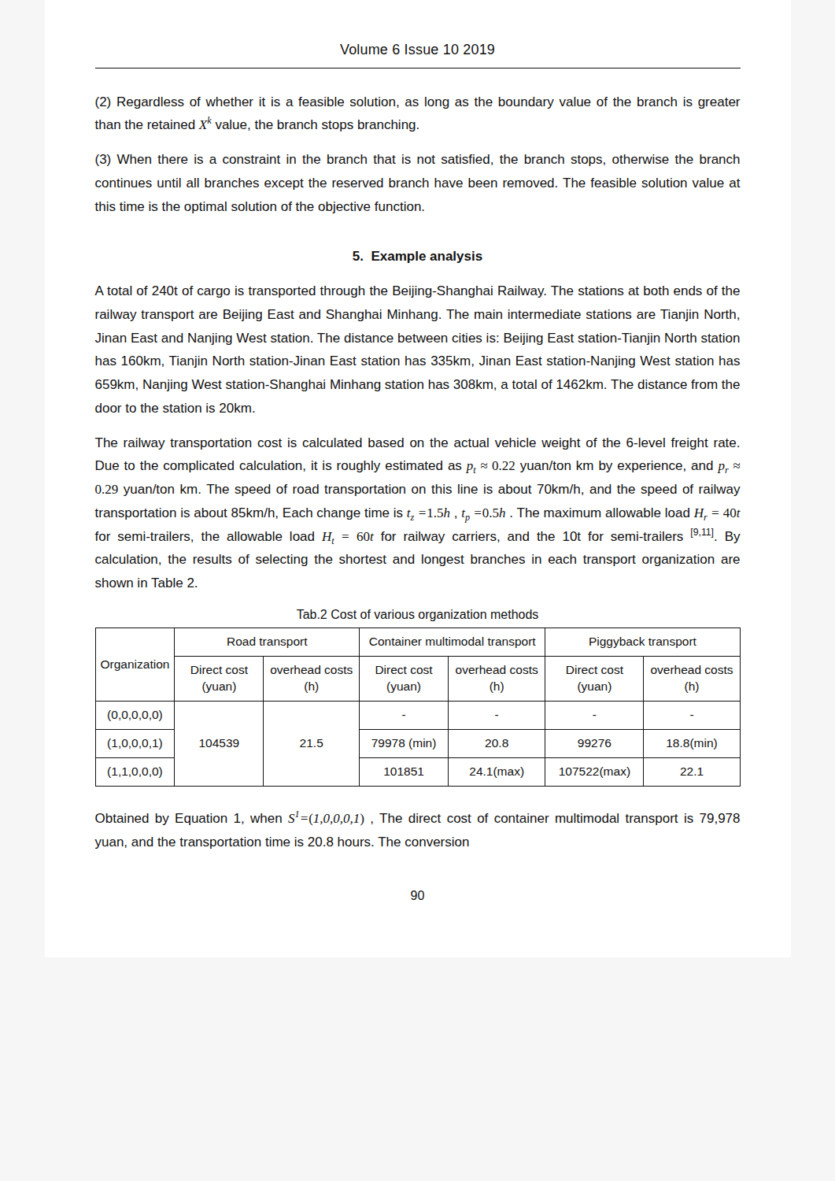Volume 6 Issue 10 2019
(2) Regardless of whether it is a feasible solution, as long as the boundary value of the branch is greater than the retained Xk value, the branch stops branching.
(3) When there is a constraint in the branch that is not satisfied, the branch stops, otherwise the branch continues until all branches except the reserved branch have been removed. The feasible solution value at this time is the optimal solution of the objective function.
5. Example analysis
A total of 240t of cargo is transported through the Beijing-Shanghai Railway. The stations at both ends of the railway transport are Beijing East and Shanghai Minhang. The main intermediate stations are Tianjin North, Jinan East and Nanjing West station. The distance between cities is: Beijing East station-Tianjin North station has 160km, Tianjin North station-Jinan East station has 335km, Jinan East station-Nanjing West station has 659km, Nanjing West station-Shanghai Minhang station has 308km, a total of 1462km. The distance from the door to the station is 20km.
The railway transportation cost is calculated based on the actual vehicle weight of the 6-level freight rate. Due to the complicated calculation, it is roughly estimated as pt ≈ 0.22 yuan/ton km by experience, and pr ≈ 0.29 yuan/ton km. The speed of road transportation on this line is about 70km/h, and the speed of railway transportation is about 85km/h, Each change time is tz =1.5h , tp =0.5h . The maximum allowable load Hr = 40t for semi-trailers, the allowable load Ht = 60t for railway carriers, and the 10t for semi-trailers [9,11]. By calculation, the results of selecting the shortest and longest branches in each transport organization are shown in Table 2.
Tab.2 Cost of various organization methods
| Organization | Road transport | Container multimodal transport | Piggyback transport |
| --- | --- | --- | --- |
| Direct cost (yuan) | overhead costs (h) | Direct cost (yuan) | overhead costs (h) | Direct cost (yuan) | overhead costs (h) |
| (0,0,0,0,0) | 104539 | 21.5 | - | - | - | - |
| (1,0,0,0,1) | 79978 (min) | 20.8 | 99276 | 18.8(min) |
| (1,1,0,0,0) | 101851 | 24.1(max) | 107522(max) | 22.1 |
Obtained by Equation 1, when S1=(1,0,0,0,1) , The direct cost of container multimodal transport is 79,978 yuan, and the transportation time is 20.8 hours. The conversion
90